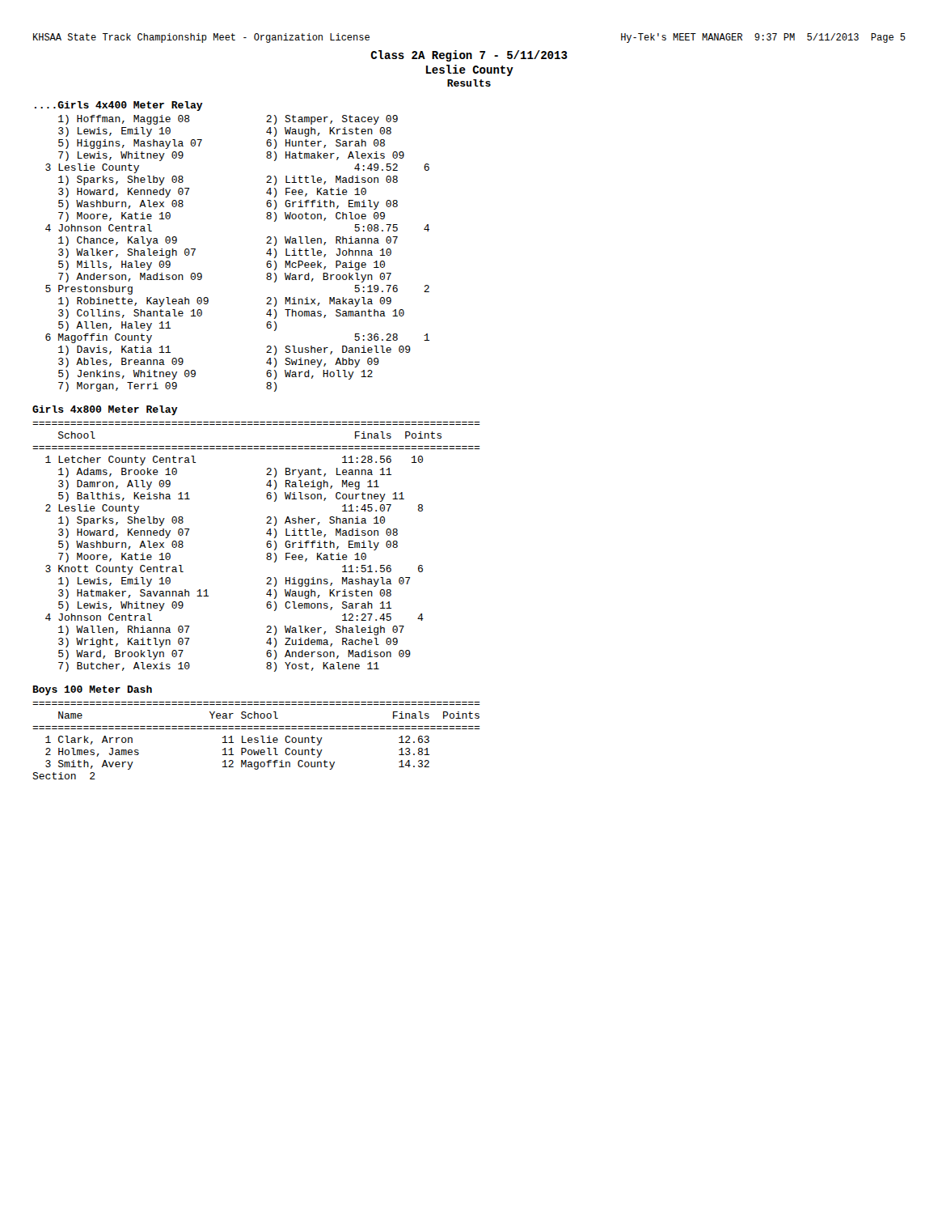KHSAA State Track Championship Meet - Organization License Hy-Tek's MEET MANAGER 9:37 PM 5/11/2013 Page 5
Class 2A Region 7 - 5/11/2013
Leslie County
Results
....Girls 4x400 Meter Relay
    1) Hoffman, Maggie 08            2) Stamper, Stacey 09
    3) Lewis, Emily 10               4) Waugh, Kristen 08
    5) Higgins, Mashayla 07          6) Hunter, Sarah 08
    7) Lewis, Whitney 09             8) Hatmaker, Alexis 09
  3 Leslie County                                  4:49.52    6
    1) Sparks, Shelby 08             2) Little, Madison 08
    3) Howard, Kennedy 07            4) Fee, Katie 10
    5) Washburn, Alex 08             6) Griffith, Emily 08
    7) Moore, Katie 10               8) Wooton, Chloe 09
  4 Johnson Central                                5:08.75    4
    1) Chance, Kalya 09              2) Wallen, Rhianna 07
    3) Walker, Shaleigh 07           4) Little, Johnna 10
    5) Mills, Haley 09               6) McPeek, Paige 10
    7) Anderson, Madison 09          8) Ward, Brooklyn 07
  5 Prestonsburg                                   5:19.76    2
    1) Robinette, Kayleah 09         2) Minix, Makayla 09
    3) Collins, Shantale 10          4) Thomas, Samantha 10
    5) Allen, Haley 11               6)
  6 Magoffin County                                5:36.28    1
    1) Davis, Katia 11               2) Slusher, Danielle 09
    3) Ables, Breanna 09             4) Swiney, Abby 09
    5) Jenkins, Whitney 09           6) Ward, Holly 12
    7) Morgan, Terri 09              8)
Girls 4x800 Meter Relay
=======================================================================
    School                                         Finals  Points
=======================================================================
  1 Letcher County Central                       11:28.56   10
    1) Adams, Brooke 10              2) Bryant, Leanna 11
    3) Damron, Ally 09               4) Raleigh, Meg 11
    5) Balthis, Keisha 11            6) Wilson, Courtney 11
  2 Leslie County                                11:45.07    8
    1) Sparks, Shelby 08             2) Asher, Shania 10
    3) Howard, Kennedy 07            4) Little, Madison 08
    5) Washburn, Alex 08             6) Griffith, Emily 08
    7) Moore, Katie 10               8) Fee, Katie 10
  3 Knott County Central                         11:51.56    6
    1) Lewis, Emily 10               2) Higgins, Mashayla 07
    3) Hatmaker, Savannah 11         4) Waugh, Kristen 08
    5) Lewis, Whitney 09             6) Clemons, Sarah 11
  4 Johnson Central                              12:27.45    4
    1) Wallen, Rhianna 07            2) Walker, Shaleigh 07
    3) Wright, Kaitlyn 07            4) Zuidema, Rachel 09
    5) Ward, Brooklyn 07             6) Anderson, Madison 09
    7) Butcher, Alexis 10            8) Yost, Kalene 11
Boys 100 Meter Dash
=======================================================================
    Name                    Year School                  Finals  Points
=======================================================================
  1 Clark, Arron              11 Leslie County            12.63
  2 Holmes, James             11 Powell County            13.81
  3 Smith, Avery              12 Magoffin County          14.32
Section  2